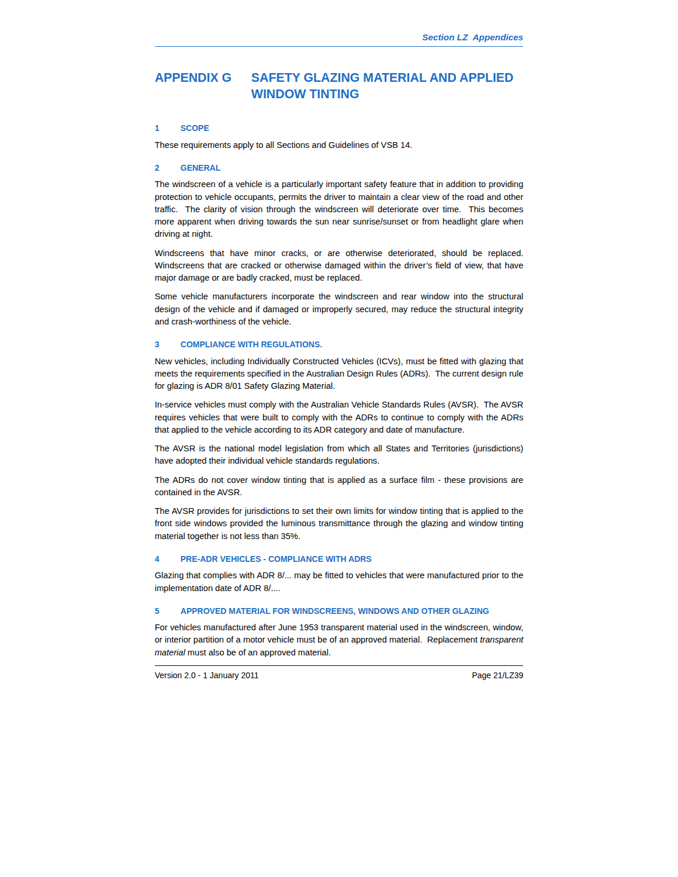Section LZ Appendices
APPENDIX G SAFETY GLAZING MATERIAL AND APPLIED WINDOW TINTING
1 SCOPE
These requirements apply to all Sections and Guidelines of VSB 14.
2 GENERAL
The windscreen of a vehicle is a particularly important safety feature that in addition to providing protection to vehicle occupants, permits the driver to maintain a clear view of the road and other traffic. The clarity of vision through the windscreen will deteriorate over time. This becomes more apparent when driving towards the sun near sunrise/sunset or from headlight glare when driving at night.
Windscreens that have minor cracks, or are otherwise deteriorated, should be replaced. Windscreens that are cracked or otherwise damaged within the driver’s field of view, that have major damage or are badly cracked, must be replaced.
Some vehicle manufacturers incorporate the windscreen and rear window into the structural design of the vehicle and if damaged or improperly secured, may reduce the structural integrity and crash-worthiness of the vehicle.
3 COMPLIANCE WITH REGULATIONS.
New vehicles, including Individually Constructed Vehicles (ICVs), must be fitted with glazing that meets the requirements specified in the Australian Design Rules (ADRs). The current design rule for glazing is ADR 8/01 Safety Glazing Material.
In-service vehicles must comply with the Australian Vehicle Standards Rules (AVSR). The AVSR requires vehicles that were built to comply with the ADRs to continue to comply with the ADRs that applied to the vehicle according to its ADR category and date of manufacture.
The AVSR is the national model legislation from which all States and Territories (jurisdictions) have adopted their individual vehicle standards regulations.
The ADRs do not cover window tinting that is applied as a surface film - these provisions are contained in the AVSR.
The AVSR provides for jurisdictions to set their own limits for window tinting that is applied to the front side windows provided the luminous transmittance through the glazing and window tinting material together is not less than 35%.
4 PRE-ADR VEHICLES - COMPLIANCE WITH ADRS
Glazing that complies with ADR 8/... may be fitted to vehicles that were manufactured prior to the implementation date of ADR 8/....
5 APPROVED MATERIAL FOR WINDSCREENS, WINDOWS AND OTHER GLAZING
For vehicles manufactured after June 1953 transparent material used in the windscreen, window, or interior partition of a motor vehicle must be of an approved material. Replacement transparent material must also be of an approved material.
Version 2.0 - 1 January 2011 Page 21/LZ39